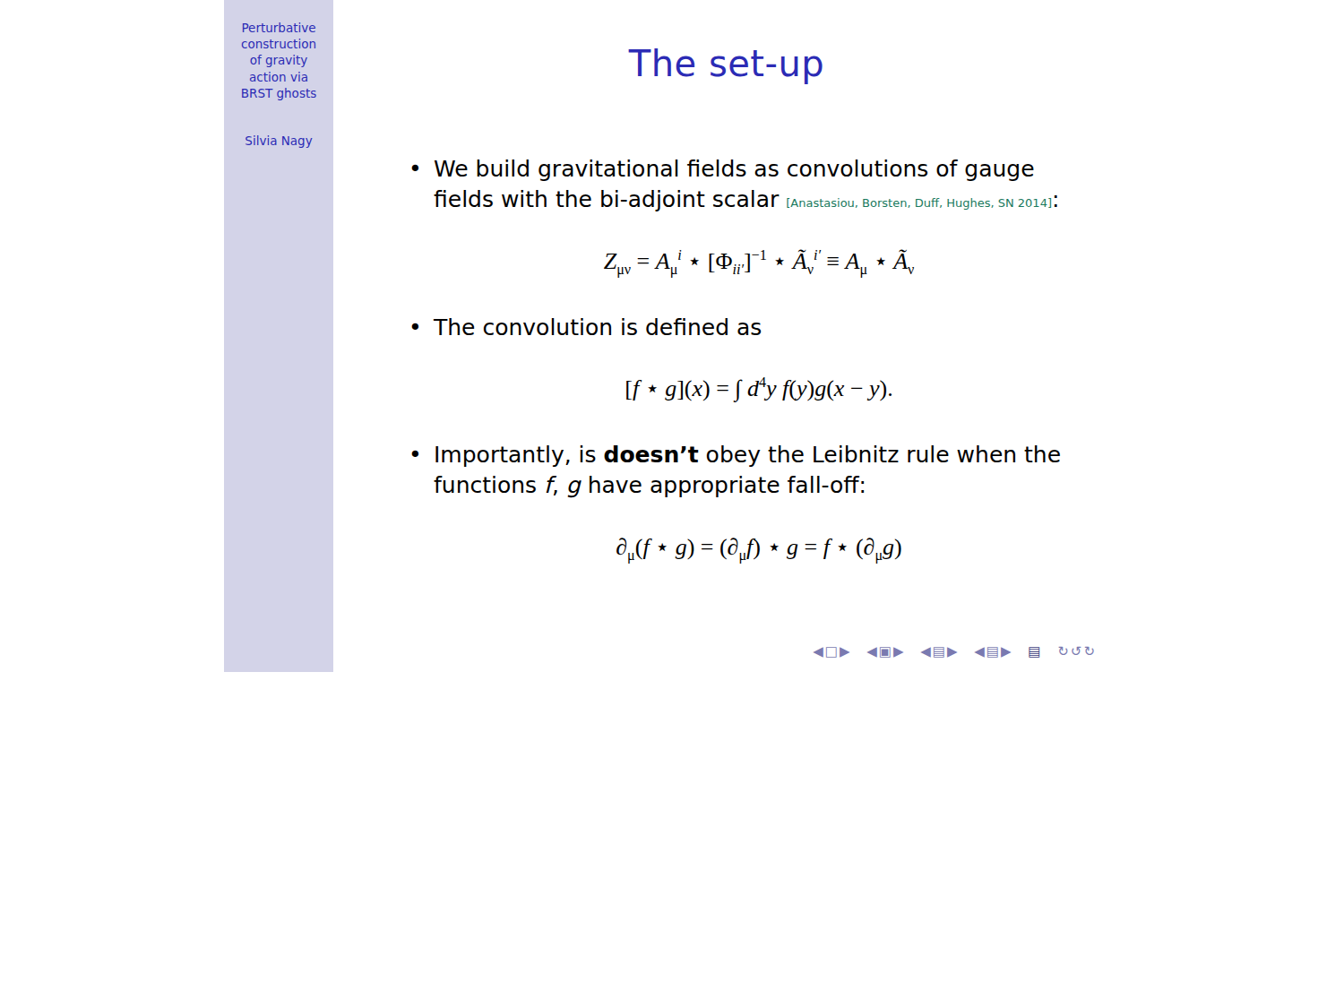Perturbative
construction
of gravity
action via
BRST ghosts
Silvia Nagy
The set-up
We build gravitational fields as convolutions of gauge fields with the bi-adjoint scalar [Anastasiou, Borsten, Duff, Hughes, SN 2014]:
Zμν = Aμi ⋆ [Φii′]−1 ⋆ Ãνi′ ≡ Aμ ⋆ Ãν
The convolution is defined as
[f ⋆ g](x) = ∫ d4y f(y)g(x − y).
Importantly, is doesn’t obey the Leibnitz rule when the functions f, g have appropriate fall-off:
∂μ(f ⋆ g) = (∂μf) ⋆ g = f ⋆ (∂μg)
◀□▶ ◀▣▶ ◀▤▶ ◀▤▶ ▤ ↻↺↻